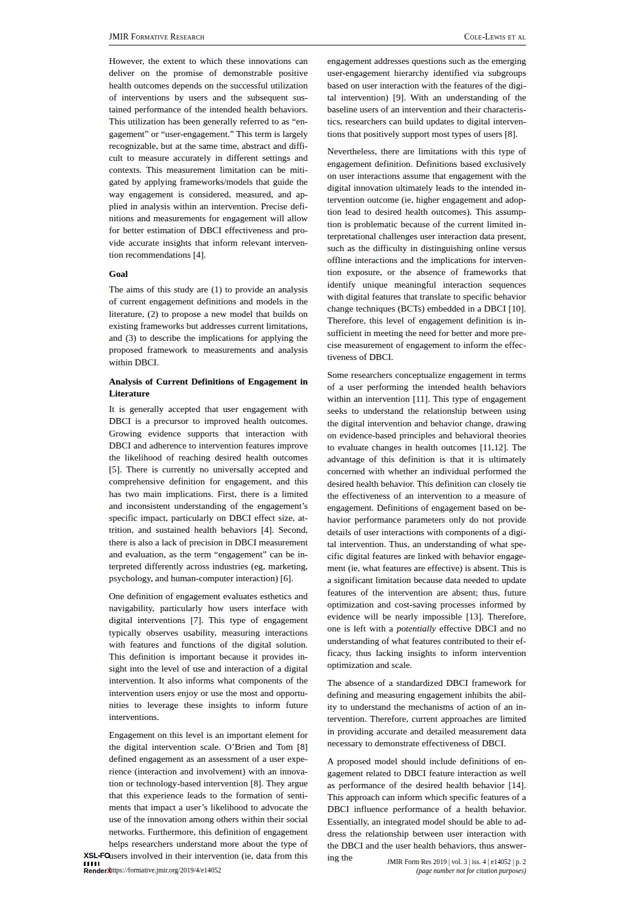JMIR Formative Research
Cole-Lewis et al
However, the extent to which these innovations can deliver on the promise of demonstrable positive health outcomes depends on the successful utilization of interventions by users and the subsequent sustained performance of the intended health behaviors. This utilization has been generally referred to as “engagement” or “user-engagement.” This term is largely recognizable, but at the same time, abstract and difficult to measure accurately in different settings and contexts. This measurement limitation can be mitigated by applying frameworks/models that guide the way engagement is considered, measured, and applied in analysis within an intervention. Precise definitions and measurements for engagement will allow for better estimation of DBCI effectiveness and provide accurate insights that inform relevant intervention recommendations [4].
Goal
The aims of this study are (1) to provide an analysis of current engagement definitions and models in the literature, (2) to propose a new model that builds on existing frameworks but addresses current limitations, and (3) to describe the implications for applying the proposed framework to measurements and analysis within DBCI.
Analysis of Current Definitions of Engagement in Literature
It is generally accepted that user engagement with DBCI is a precursor to improved health outcomes. Growing evidence supports that interaction with DBCI and adherence to intervention features improve the likelihood of reaching desired health outcomes [5]. There is currently no universally accepted and comprehensive definition for engagement, and this has two main implications. First, there is a limited and inconsistent understanding of the engagement’s specific impact, particularly on DBCI effect size, attrition, and sustained health behaviors [4]. Second, there is also a lack of precision in DBCI measurement and evaluation, as the term “engagement” can be interpreted differently across industries (eg, marketing, psychology, and human-computer interaction) [6].
One definition of engagement evaluates esthetics and navigability, particularly how users interface with digital interventions [7]. This type of engagement typically observes usability, measuring interactions with features and functions of the digital solution. This definition is important because it provides insight into the level of use and interaction of a digital intervention. It also informs what components of the intervention users enjoy or use the most and opportunities to leverage these insights to inform future interventions.
Engagement on this level is an important element for the digital intervention scale. O’Brien and Tom [8] defined engagement as an assessment of a user experience (interaction and involvement) with an innovation or technology-based intervention [8]. They argue that this experience leads to the formation of sentiments that impact a user’s likelihood to advocate the use of the innovation among others within their social networks. Furthermore, this definition of engagement helps researchers understand more about the type of users involved in their intervention (ie, data from this engagement addresses questions such as the emerging user-engagement hierarchy identified via subgroups based on user interaction with the features of the digital intervention) [9]. With an understanding of the baseline users of an intervention and their characteristics, researchers can build updates to digital interventions that positively support most types of users [8].
Nevertheless, there are limitations with this type of engagement definition. Definitions based exclusively on user interactions assume that engagement with the digital innovation ultimately leads to the intended intervention outcome (ie, higher engagement and adoption lead to desired health outcomes). This assumption is problematic because of the current limited interpretational challenges user interaction data present, such as the difficulty in distinguishing online versus offline interactions and the implications for intervention exposure, or the absence of frameworks that identify unique meaningful interaction sequences with digital features that translate to specific behavior change techniques (BCTs) embedded in a DBCI [10]. Therefore, this level of engagement definition is insufficient in meeting the need for better and more precise measurement of engagement to inform the effectiveness of DBCI.
Some researchers conceptualize engagement in terms of a user performing the intended health behaviors within an intervention [11]. This type of engagement seeks to understand the relationship between using the digital intervention and behavior change, drawing on evidence-based principles and behavioral theories to evaluate changes in health outcomes [11,12]. The advantage of this definition is that it is ultimately concerned with whether an individual performed the desired health behavior. This definition can closely tie the effectiveness of an intervention to a measure of engagement. Definitions of engagement based on behavior performance parameters only do not provide details of user interactions with components of a digital intervention. Thus, an understanding of what specific digital features are linked with behavior engagement (ie, what features are effective) is absent. This is a significant limitation because data needed to update features of the intervention are absent; thus, future optimization and cost-saving processes informed by evidence will be nearly impossible [13]. Therefore, one is left with a potentially effective DBCI and no understanding of what features contributed to their efficacy, thus lacking insights to inform intervention optimization and scale.
The absence of a standardized DBCI framework for defining and measuring engagement inhibits the ability to understand the mechanisms of action of an intervention. Therefore, current approaches are limited in providing accurate and detailed measurement data necessary to demonstrate effectiveness of DBCI.
A proposed model should include definitions of engagement related to DBCI feature interaction as well as performance of the desired health behavior [14]. This approach can inform which specific features of a DBCI influence performance of a health behavior. Essentially, an integrated model should be able to address the relationship between user interaction with the DBCI and the user health behaviors, thus answering the
XSL•FO
RenderX
https://formative.jmir.org/2019/4/e14052
JMIR Form Res 2019 | vol. 3 | iss. 4 | e14052 | p. 2
(page number not for citation purposes)